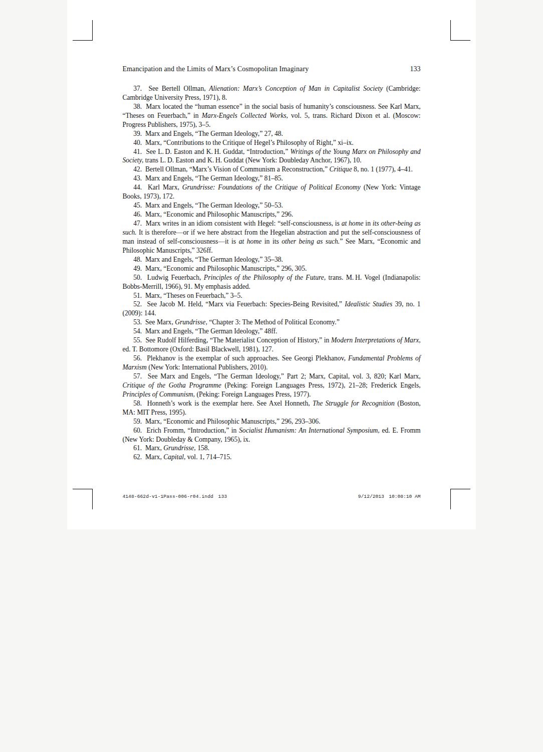Emancipation and the Limits of Marx’s Cosmopolitan Imaginary 133
See Bertell Ollman, Alienation: Marx’s Conception of Man in Capitalist Society (Cambridge: Cambridge University Press, 1971), 8.
Marx located the “human essence” in the social basis of humanity’s consciousness. See Karl Marx, “Theses on Feuerbach,” in Marx-Engels Collected Works, vol. 5, trans. Richard Dixon et al. (Moscow: Progress Publishers, 1975), 3–5.
Marx and Engels, “The German Ideology,” 27, 48.
Marx, “Contributions to the Critique of Hegel’s Philosophy of Right,” xi–ix.
See L. D. Easton and K. H. Guddat, “Introduction,” Writings of the Young Marx on Philosophy and Society, trans L. D. Easton and K. H. Guddat (New York: Doubleday Anchor, 1967), 10.
Bertell Ollman, “Marx’s Vision of Communism a Reconstruction,” Critique 8, no. 1 (1977), 4–41.
Marx and Engels, “The German Ideology,” 81–85.
Karl Marx, Grundrisse: Foundations of the Critique of Political Economy (New York: Vintage Books, 1973), 172.
Marx and Engels, “The German Ideology,” 50–53.
Marx, “Economic and Philosophic Manuscripts,” 296.
Marx writes in an idiom consistent with Hegel: “self-consciousness, is at home in its other-being as such. It is therefore—or if we here abstract from the Hegelian abstraction and put the self-consciousness of man instead of self-consciousness—it is at home in its other being as such.” See Marx, “Economic and Philosophic Manuscripts,” 326ff.
Marx and Engels, “The German Ideology,” 35–38.
Marx, “Economic and Philosophic Manuscripts,” 296, 305.
Ludwig Feuerbach, Principles of the Philosophy of the Future, trans. M. H. Vogel (Indianapolis: Bobbs-Merrill, 1966), 91. My emphasis added.
Marx, “Theses on Feuerbach,” 3–5.
See Jacob M. Held, “Marx via Feuerbach: Species-Being Revisited,” Idealistic Studies 39, no. 1 (2009): 144.
See Marx, Grundrisse, “Chapter 3: The Method of Political Economy.”
Marx and Engels, “The German Ideology,” 48ff.
See Rudolf Hilferding, “The Materialist Conception of History,” in Modern Interpretations of Marx, ed. T. Bottomore (Oxford: Basil Blackwell, 1981), 127.
Plekhanov is the exemplar of such approaches. See Georgi Plekhanov, Fundamental Problems of Marxism (New York: International Publishers, 2010).
See Marx and Engels, “The German Ideology,” Part 2; Marx, Capital, vol. 3, 820; Karl Marx, Critique of the Gotha Programme (Peking: Foreign Languages Press, 1972), 21–28; Frederick Engels, Principles of Communism, (Peking: Foreign Languages Press, 1977).
Honneth’s work is the exemplar here. See Axel Honneth, The Struggle for Recognition (Boston, MA: MIT Press, 1995).
Marx, “Economic and Philosophic Manuscripts,” 296, 293–306.
Erich Fromm, “Introduction,” in Socialist Humanism: An International Symposium, ed. E. Fromm (New York: Doubleday & Company, 1965), ix.
Marx, Grundrisse, 158.
Marx, Capital, vol. 1, 714–715.
4148-662d-v1-1Pass-006-r04.indd 133 9/12/2013 10:08:10 AM